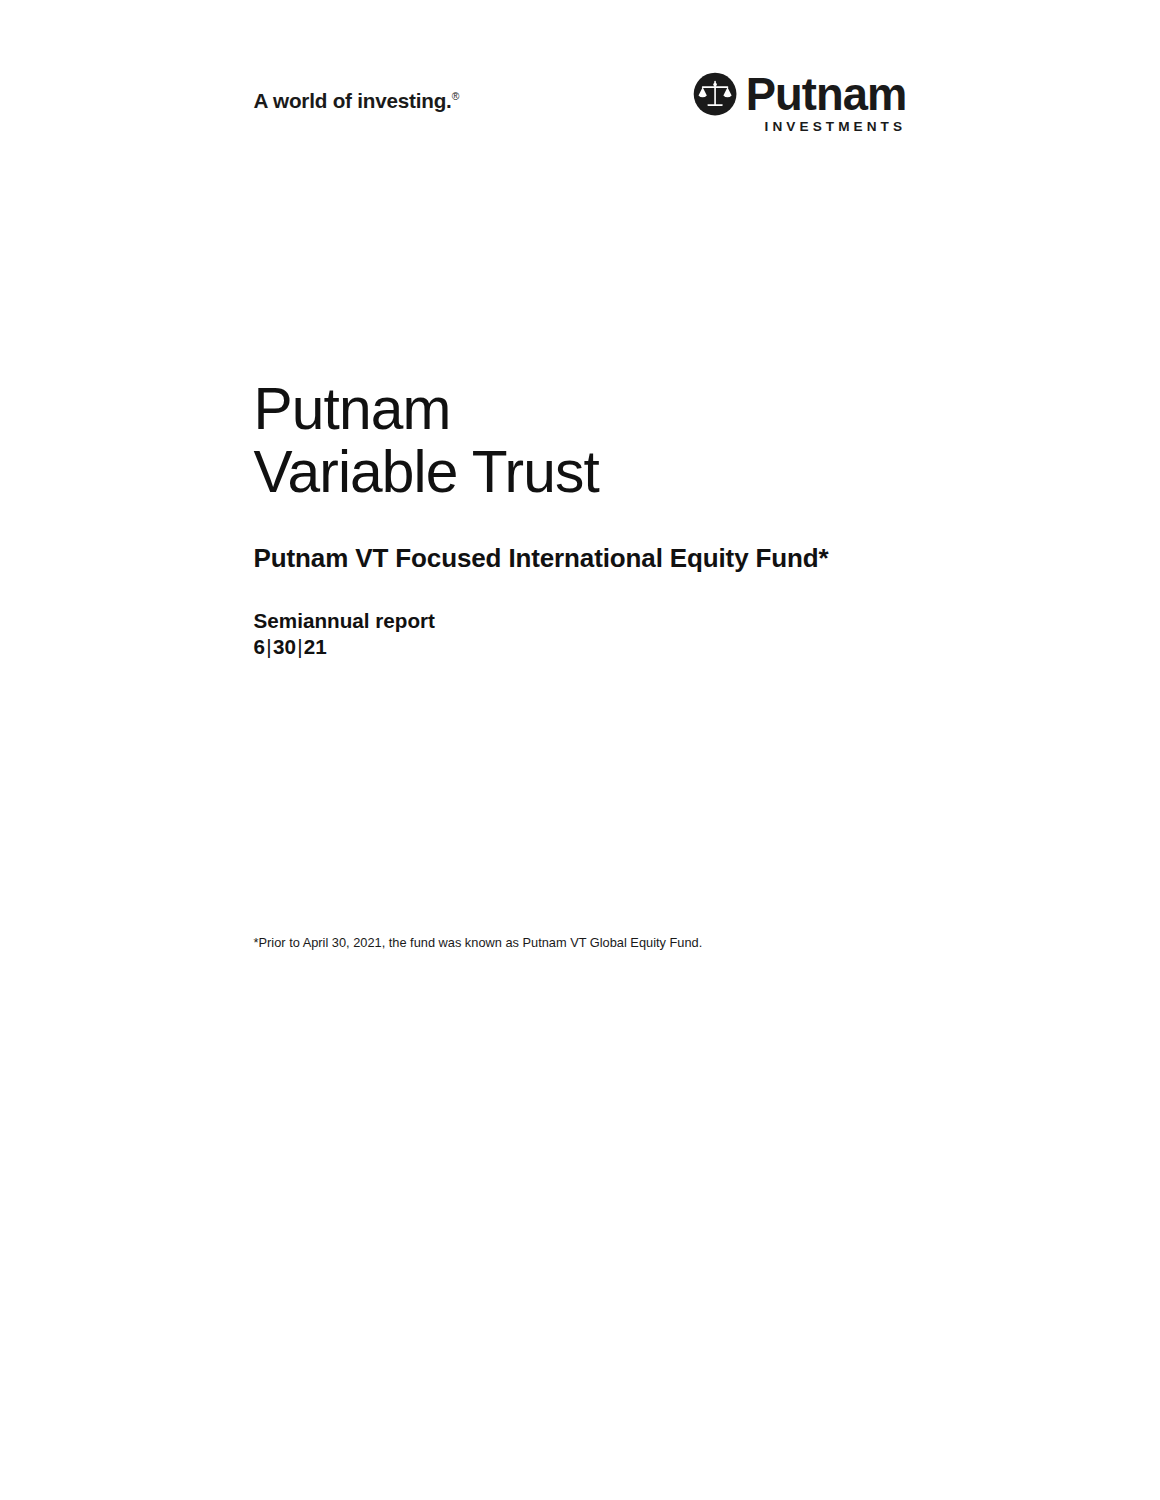A world of investing.®
Putnam
INVESTMENTS
Putnam
Variable Trust
Putnam VT Focused International Equity Fund*
Semiannual report
6|30|21
*Prior to April 30, 2021, the fund was known as Putnam VT Global Equity Fund.